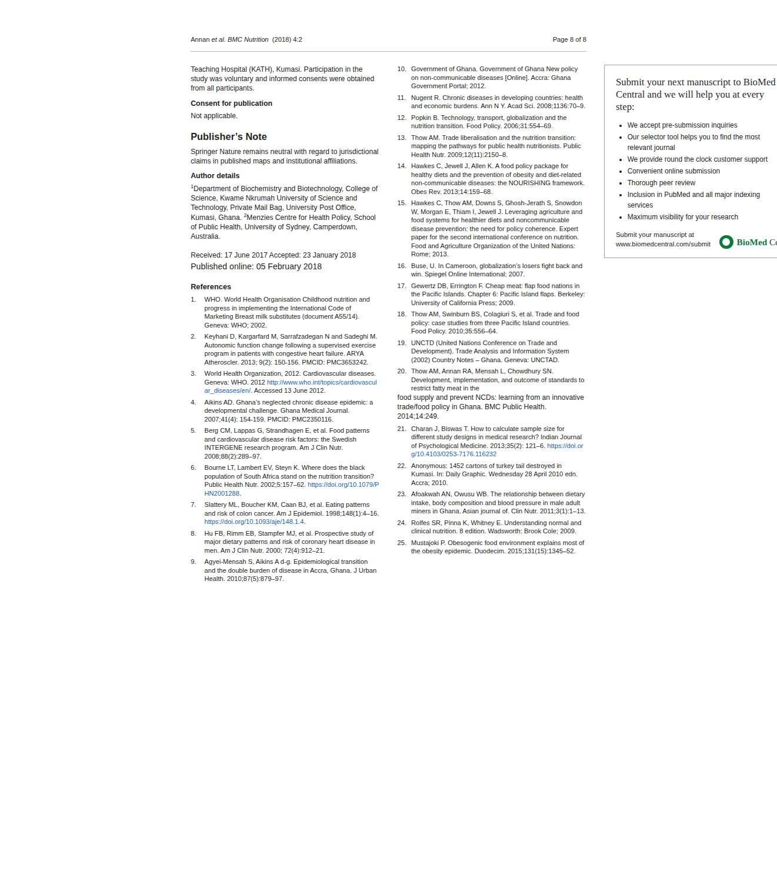Annan et al. BMC Nutrition (2018) 4:2
Page 8 of 8
Teaching Hospital (KATH), Kumasi. Participation in the study was voluntary and informed consents were obtained from all participants.
Consent for publication
Not applicable.
Publisher’s Note
Springer Nature remains neutral with regard to jurisdictional claims in published maps and institutional affiliations.
Author details
1Department of Biochemistry and Biotechnology, College of Science, Kwame Nkrumah University of Science and Technology, Private Mail Bag, University Post Office, Kumasi, Ghana. 2Menzies Centre for Health Policy, School of Public Health, University of Sydney, Camperdown, Australia.
Received: 17 June 2017 Accepted: 23 January 2018
Published online: 05 February 2018
References
WHO. World Health Organisation Childhood nutrition and progress in implementing the International Code of Marketing Breast milk substitutes (document A55/14). Geneva: WHO; 2002.
Keyhani D, Kargarfard M, Sarrafzadegan N and Sadeghi M. Autonomic function change following a supervised exercise program in patients with congestive heart failure. ARYA Atheroscler. 2013; 9(2): 150-156. PMCID: PMC3653242.
World Health Organization, 2012. Cardiovascular diseases. Geneva: WHO. 2012 http://www.who.int/topics/cardiovascular_diseases/en/. Accessed 13 June 2012.
Aikins AD. Ghana’s neglected chronic disease epidemic: a developmental challenge. Ghana Medical Journal. 2007;41(4): 154-159. PMCID: PMC2350116.
Berg CM, Lappas G, Strandhagen E, et al. Food patterns and cardiovascular disease risk factors: the Swedish INTERGENE research program. Am J Clin Nutr. 2008;88(2):289–97.
Bourne LT, Lambert EV, Steyn K. Where does the black population of South Africa stand on the nutrition transition? Public Health Nutr. 2002;5:157–62. https://doi.org/10.1079/PHN2001288.
Slattery ML, Boucher KM, Caan BJ, et al. Eating patterns and risk of colon cancer. Am J Epidemiol. 1998;148(1):4–16. https://doi.org/10.1093/aje/148.1.4.
Hu FB, Rimm EB, Stampfer MJ, et al. Prospective study of major dietary patterns and risk of coronary heart disease in men. Am J Clin Nutr. 2000; 72(4):912–21.
Agyei-Mensah S, Aikins A d-g. Epidemiological transition and the double burden of disease in Accra, Ghana. J Urban Health. 2010;87(5):879–97.
Government of Ghana. Government of Ghana New policy on non-communicable diseases [Online]. Accra: Ghana Government Portal; 2012.
Nugent R. Chronic diseases in developing countries: health and economic burdens. Ann N Y. Acad Sci. 2008;1136:70–9.
Popkin B. Technology, transport, globalization and the nutrition transition. Food Policy. 2006;31:554–69.
Thow AM. Trade liberalisation and the nutrition transition: mapping the pathways for public health nutritionists. Public Health Nutr. 2009;12(11):2150–8.
Hawkes C, Jewell J, Allen K. A food policy package for healthy diets and the prevention of obesity and diet-related non-communicable diseases: the NOURISHING framework. Obes Rev. 2013;14:159–68.
Hawkes C, Thow AM, Downs S, Ghosh-Jerath S, Snowdon W, Morgan E, Thiam I, Jewell J. Leveraging agriculture and food systems for healthier diets and noncommunicable disease prevention: the need for policy coherence. Expert paper for the second international conference on nutrition. Food and Agriculture Organization of the United Nations: Rome; 2013.
Buse, U. In Cameroon, globalization’s losers fight back and win. Spiegel Online International; 2007.
Gewertz DB, Errington F. Cheap meat: flap food nations in the Pacific Islands. Chapter 6: Pacific Island flaps. Berkeley: University of California Press; 2009.
Thow AM, Swinburn BS, Colagiuri S, et al. Trade and food policy: case studies from three Pacific Island countries. Food Policy. 2010;35:556–64.
UNCTD (United Nations Conference on Trade and Development). Trade Analysis and Information System (2002) Country Notes – Ghana. Geneva: UNCTAD.
Thow AM, Annan RA, Mensah L, Chowdhury SN. Development, implementation, and outcome of standards to restrict fatty meat in the
food supply and prevent NCDs: learning from an innovative trade/food policy in Ghana. BMC Public Health. 2014;14:249.
Charan J, Biswas T. How to calculate sample size for different study designs in medical research? Indian Journal of Psychological Medicine. 2013;35(2): 121–6. https://doi.org/10.4103/0253-7176.116232
Anonymous: 1452 cartons of turkey tail destroyed in Kumasi. In: Daily Graphic. Wednesday 28 April 2010 edn. Accra; 2010.
Afoakwah AN, Owusu WB. The relationship between dietary intake, body composition and blood pressure in male adult miners in Ghana. Asian journal of. Clin Nutr. 2011;3(1):1–13.
Rolfes SR, Pinna K, Whitney E. Understanding normal and clinical nutrition. 8 edition. Wadsworth: Brook Cole; 2009.
Mustajoki P. Obesogenic food environment explains most of the obesity epidemic. Duodecim. 2015;131(15):1345–52.
Submit your next manuscript to BioMed Central and we will help you at every step:
We accept pre-submission inquiries
Our selector tool helps you to find the most relevant journal
We provide round the clock customer support
Convenient online submission
Thorough peer review
Inclusion in PubMed and all major indexing services
Maximum visibility for your research
Submit your manuscript at
www.biomedcentral.com/submit
BioMed Central